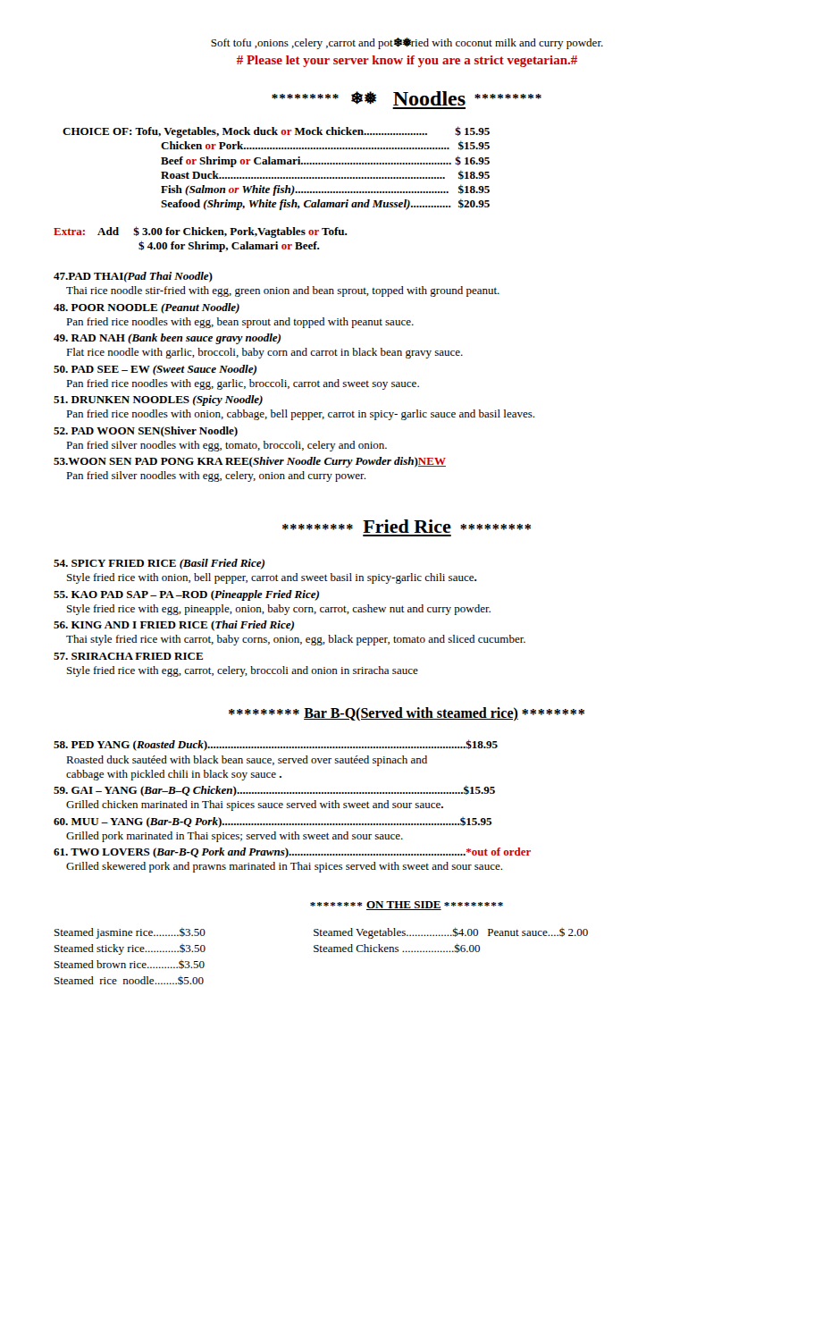Soft tofu ,onions ,celery ,carrot and pot❄❅ried with coconut milk and curry powder.
# Please let your server know if you are a strict vegetarian.#
********* ❄❅ Noodles *********
| CHOICE OF: Tofu, Vegetables, Mock duck or Mock chicken ...................... | $ 15.95 |
| Chicken or Pork ....................................................................... | $15.95 |
| Beef or Shrimp or Calamari .................................................... | $ 16.95 |
| Roast Duck .............................................................................. | $18.95 |
| Fish (Salmon or White fish) ..................................................... | $18.95 |
| Seafood (Shrimp, White fish, Calamari and Mussel) .............. | $20.95 |
Extra: Add $ 3.00 for Chicken, Pork,Vagtables or Tofu.
$ 4.00 for Shrimp, Calamari or Beef.
47.PAD THAI(Pad Thai Noodle)
Thai rice noodle stir-fried with egg, green onion and bean sprout, topped with ground peanut.
48. POOR NOODLE (Peanut Noodle)
Pan fried rice noodles with egg, bean sprout and topped with peanut sauce.
49. RAD NAH (Bank been sauce gravy noodle)
Flat rice noodle with garlic, broccoli, baby corn and carrot in black bean gravy sauce.
50. PAD SEE – EW (Sweet Sauce Noodle)
Pan fried rice noodles with egg, garlic, broccoli, carrot and sweet soy sauce.
51. DRUNKEN NOODLES (Spicy Noodle)
Pan fried rice noodles with onion, cabbage, bell pepper, carrot in spicy- garlic sauce and basil leaves.
52. PAD WOON SEN(Shiver Noodle)
Pan fried silver noodles with egg, tomato, broccoli, celery and onion.
53.WOON SEN PAD PONG KRA REE(Shiver Noodle Curry Powder dish)NEW
Pan fried silver noodles with egg, celery, onion and curry power.
********* Fried Rice *********
54. SPICY FRIED RICE (Basil Fried Rice)
Style fried rice with onion, bell pepper, carrot and sweet basil in spicy-garlic chili sauce.
55. KAO PAD SAP – PA –ROD (Pineapple Fried Rice)
Style fried rice with egg, pineapple, onion, baby corn, carrot, cashew nut and curry powder.
56. KING AND I FRIED RICE (Thai Fried Rice)
Thai style fried rice with carrot, baby corns, onion, egg, black pepper, tomato and sliced cucumber.
57. SRIRACHA FRIED RICE
Style fried rice with egg, carrot, celery, broccoli and onion in sriracha sauce
********* Bar B-Q(Served with steamed rice) ********
58. PED YANG (Roasted Duck).........................................................................................$18.95
Roasted duck sautéed with black bean sauce, served over sautéed spinach and
cabbage with pickled chili in black soy sauce .
59. GAI – YANG (Bar–B–Q Chicken)..............................................................................$15.95
Grilled chicken marinated in Thai spices sauce served with sweet and sour sauce.
60. MUU – YANG (Bar-B-Q Pork)..................................................................................$15.95
Grilled pork marinated in Thai spices; served with sweet and sour sauce.
61. TWO LOVERS (Bar-B-Q Pork and Prawns).............................................................*out of order
Grilled skewered pork and prawns marinated in Thai spices served with sweet and sour sauce.
******** ON THE SIDE *********
Steamed jasmine rice.........$3.50
Steamed sticky rice............$3.50
Steamed brown rice...........$3.50
Steamed rice noodle........$5.00
Steamed Vegetables................$4.00 Peanut sauce....$ 2.00
Steamed Chickens ..................$6.00